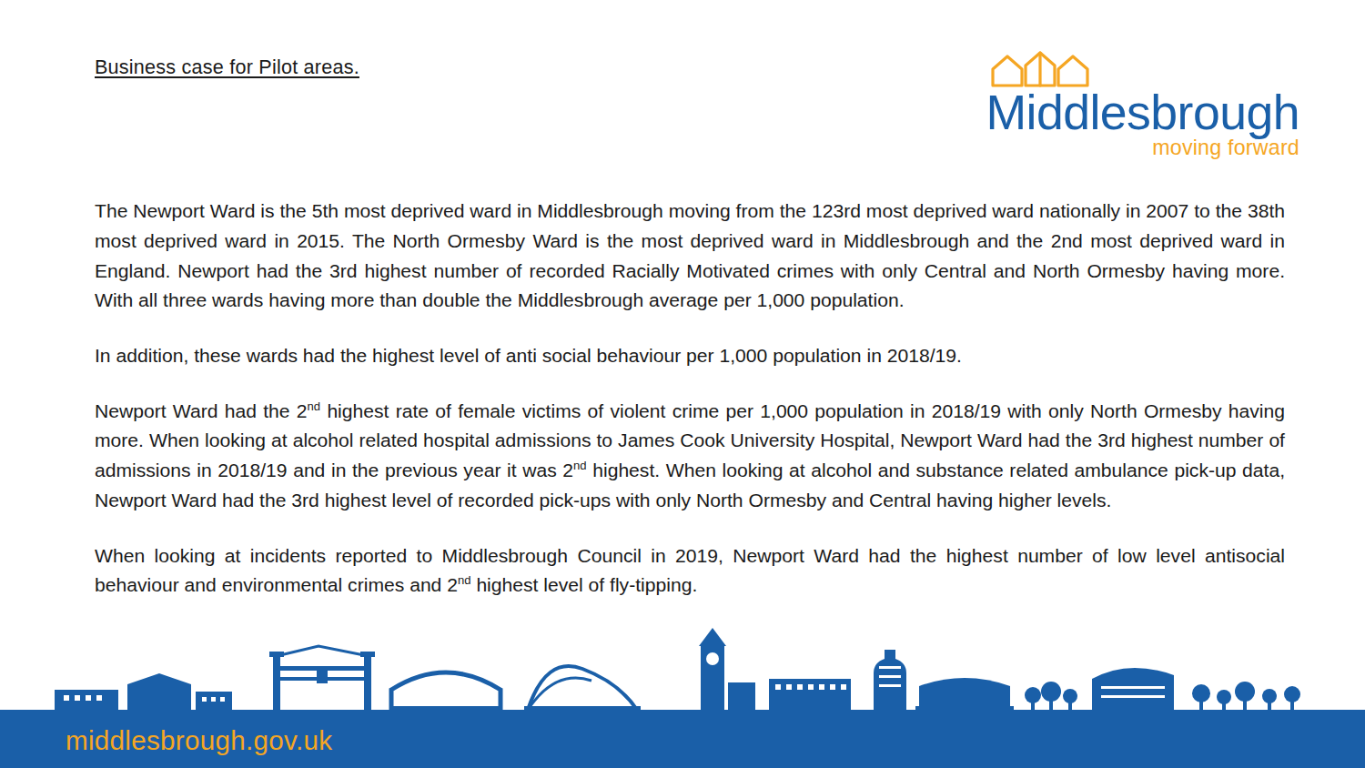Business case for Pilot areas.
Middlesbrough moving forward
The Newport Ward is the 5th most deprived ward in Middlesbrough moving from the 123rd most deprived ward nationally in 2007 to the 38th most deprived ward in 2015. The North Ormesby Ward is the most deprived ward in Middlesbrough and the 2nd most deprived ward in England. Newport had the 3rd highest number of recorded Racially Motivated crimes with only Central and North Ormesby having more. With all three wards having more than double the Middlesbrough average per 1,000 population.
In addition, these wards had the highest level of anti social behaviour per 1,000 population in 2018/19.
Newport Ward had the 2nd highest rate of female victims of violent crime per 1,000 population in 2018/19 with only North Ormesby having more. When looking at alcohol related hospital admissions to James Cook University Hospital, Newport Ward had the 3rd highest number of admissions in 2018/19 and in the previous year it was 2nd highest. When looking at alcohol and substance related ambulance pick-up data, Newport Ward had the 3rd highest level of recorded pick-ups with only North Ormesby and Central having higher levels.
When looking at incidents reported to Middlesbrough Council in 2019, Newport Ward had the highest number of low level antisocial behaviour and environmental crimes and 2nd highest level of fly-tipping.
middlesbrough.gov.uk